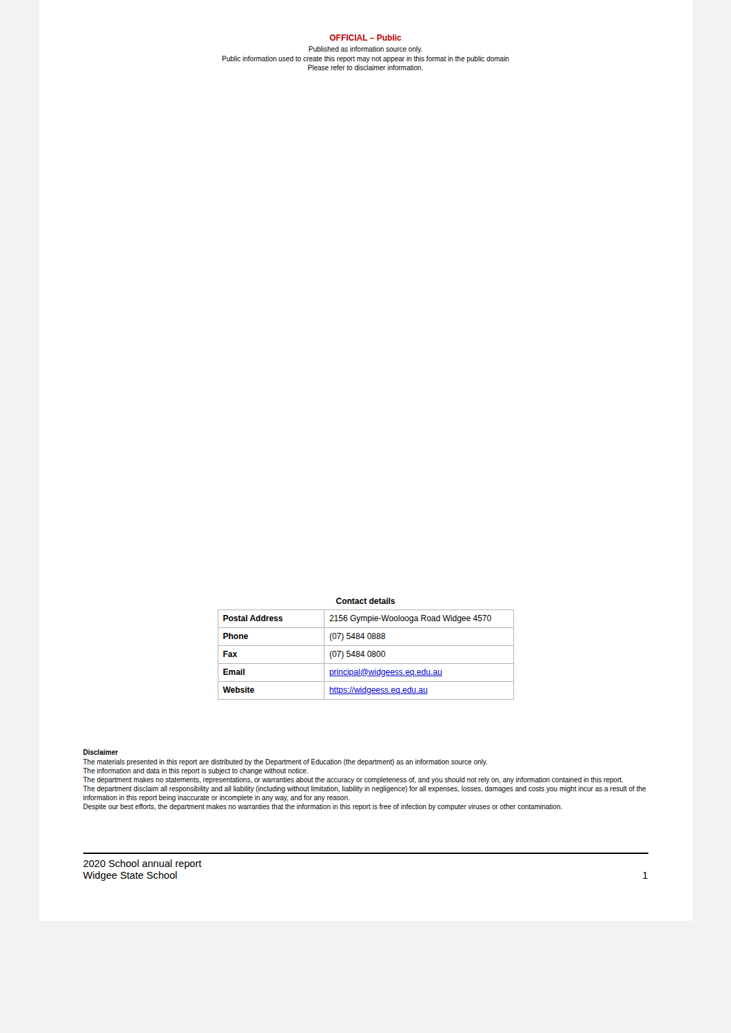OFFICIAL – Public
Published as information source only.
Public information used to create this report may not appear in this format in the public domain
Please refer to disclaimer information.
Contact details
| Postal Address | 2156 Gympie-Woolooga Road Widgee 4570 |
| Phone | (07) 5484 0888 |
| Fax | (07) 5484 0800 |
| Email | principal@widgeess.eq.edu.au |
| Website | https://widgeess.eq.edu.au |
Disclaimer
The materials presented in this report are distributed by the Department of Education (the department) as an information source only.
The information and data in this report is subject to change without notice.
The department makes no statements, representations, or warranties about the accuracy or completeness of, and you should not rely on, any information contained in this report.
The department disclaim all responsibility and all liability (including without limitation, liability in negligence) for all expenses, losses, damages and costs you might incur as a result of the information in this report being inaccurate or incomplete in any way, and for any reason.
Despite our best efforts, the department makes no warranties that the information in this report is free of infection by computer viruses or other contamination.
2020 School annual report
Widgee State School
1